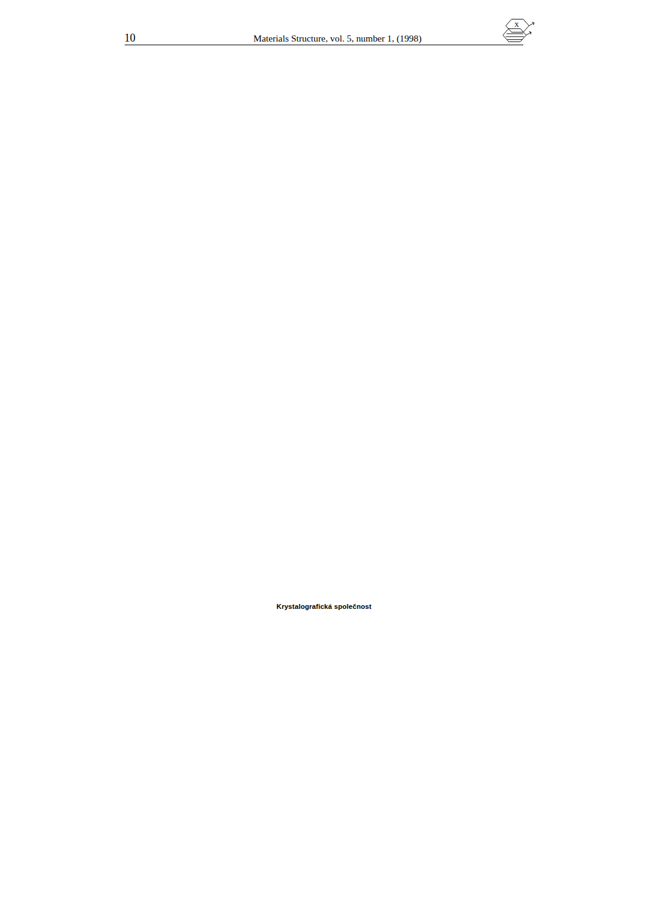X
10 Materials Structure, vol. 5, number 1, (1998)
Krystalografická společnost